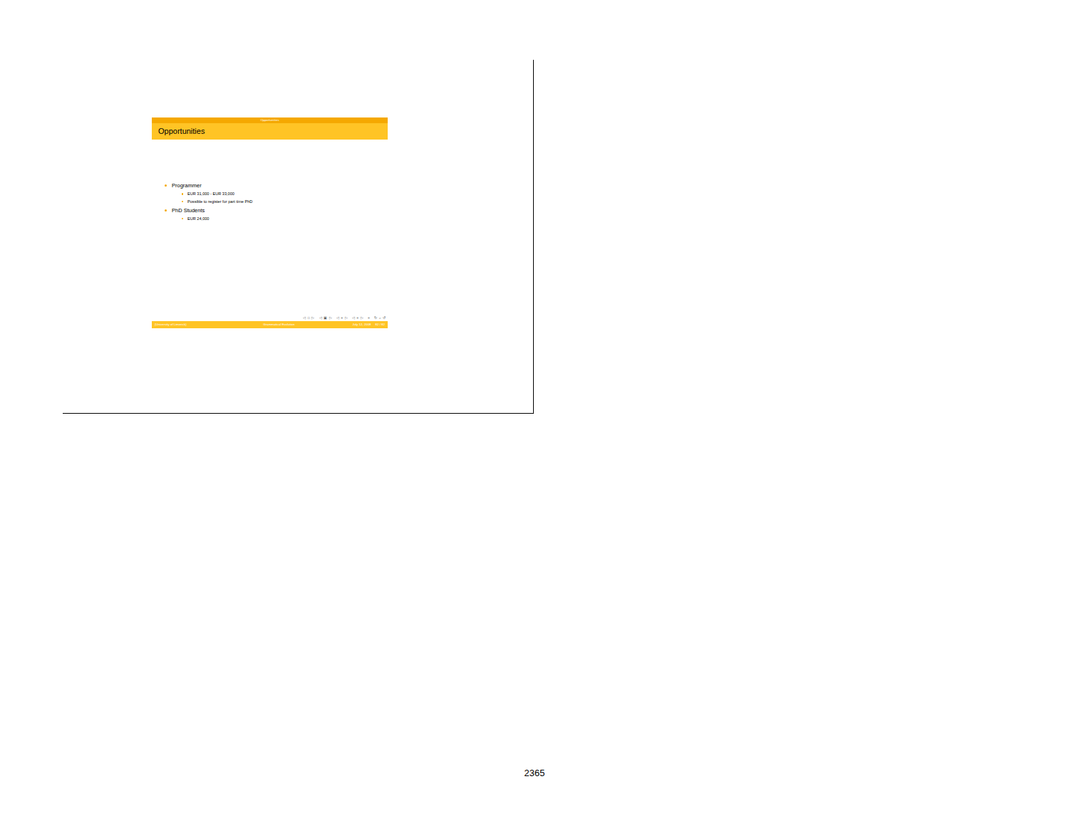Opportunities
Opportunities
Programmer
EUR 31,000 - EUR 33,000
Possible to register for part time PhD
PhD Students
EUR 24,000
◁ □ ▷ ◁ ▣ ▷ ◁ ≡ ▷ ◁ ≡ ▷ ≡ ↻ ⌕ ↺
(University of Limerick)
Grammatical Evolution
July 12, 200882 / 82
2365